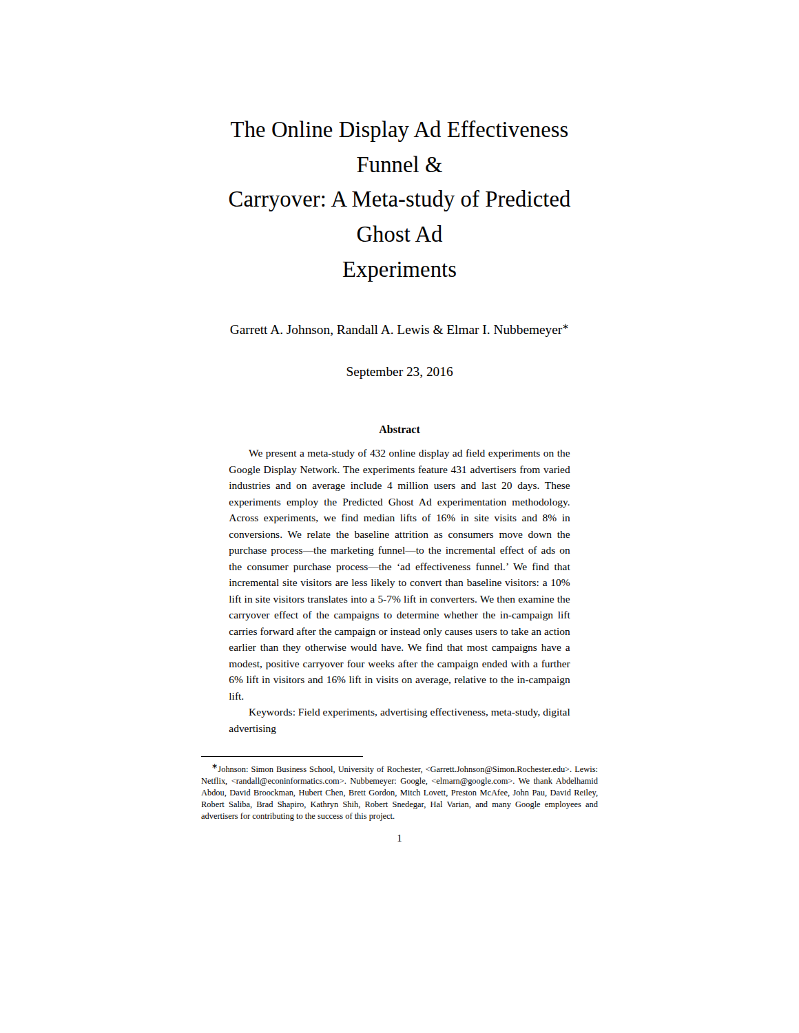The Online Display Ad Effectiveness Funnel &
Carryover: A Meta-study of Predicted Ghost Ad
Experiments
Garrett A. Johnson, Randall A. Lewis & Elmar I. Nubbemeyer∗
September 23, 2016
Abstract
We present a meta-study of 432 online display ad field experiments on the Google Display Network. The experiments feature 431 advertisers from varied industries and on average include 4 million users and last 20 days. These experiments employ the Predicted Ghost Ad experimentation methodology. Across experiments, we find median lifts of 16% in site visits and 8% in conversions. We relate the baseline attrition as consumers move down the purchase process—the marketing funnel—to the incremental effect of ads on the consumer purchase process—the ‘ad effectiveness funnel.’ We find that incremental site visitors are less likely to convert than baseline visitors: a 10% lift in site visitors translates into a 5-7% lift in converters. We then examine the carryover effect of the campaigns to determine whether the in-campaign lift carries forward after the campaign or instead only causes users to take an action earlier than they otherwise would have. We find that most campaigns have a modest, positive carryover four weeks after the campaign ended with a further 6% lift in visitors and 16% lift in visits on average, relative to the in-campaign lift.
Keywords: Field experiments, advertising effectiveness, meta-study, digital advertising
∗Johnson: Simon Business School, University of Rochester, <Garrett.Johnson@Simon.Rochester.edu>. Lewis: Netflix, <randall@econinformatics.com>. Nubbemeyer: Google, <elmarn@google.com>. We thank Abdelhamid Abdou, David Broockman, Hubert Chen, Brett Gordon, Mitch Lovett, Preston McAfee, John Pau, David Reiley, Robert Saliba, Brad Shapiro, Kathryn Shih, Robert Snedegar, Hal Varian, and many Google employees and advertisers for contributing to the success of this project.
1